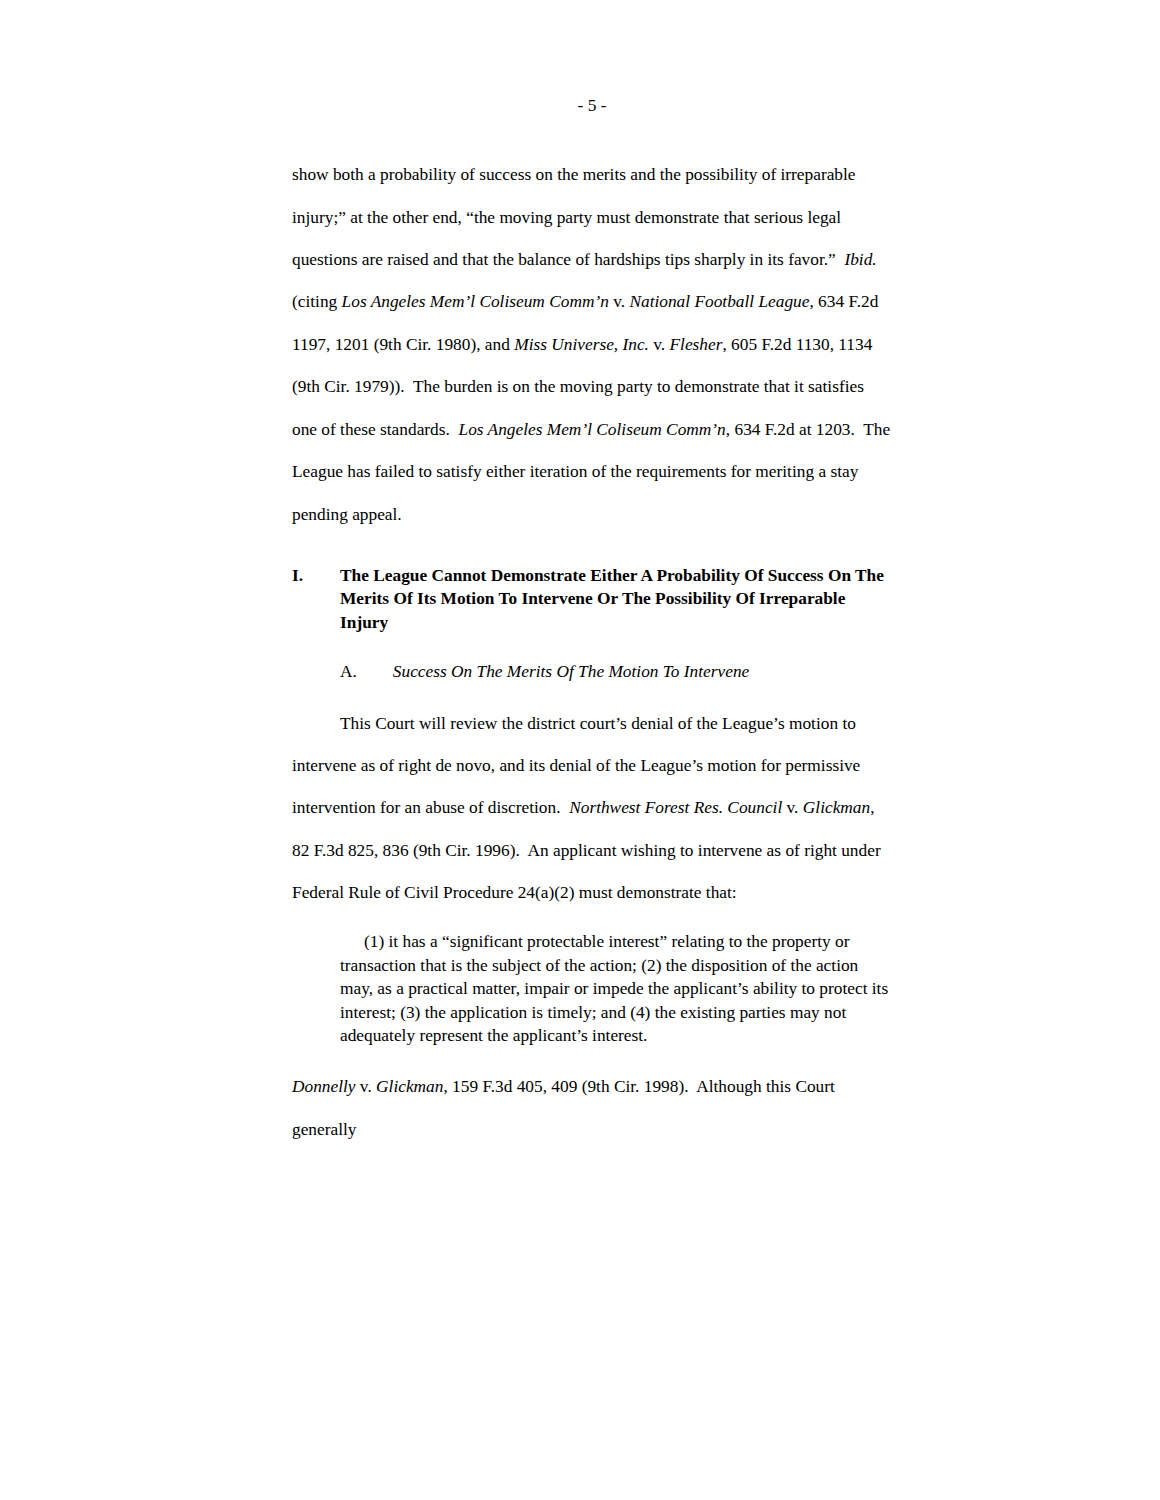- 5 -
show both a probability of success on the merits and the possibility of irreparable injury;” at the other end, “the moving party must demonstrate that serious legal questions are raised and that the balance of hardships tips sharply in its favor.” Ibid. (citing Los Angeles Mem’l Coliseum Comm’n v. National Football League, 634 F.2d 1197, 1201 (9th Cir. 1980), and Miss Universe, Inc. v. Flesher, 605 F.2d 1130, 1134 (9th Cir. 1979)). The burden is on the moving party to demonstrate that it satisfies one of these standards. Los Angeles Mem’l Coliseum Comm’n, 634 F.2d at 1203. The League has failed to satisfy either iteration of the requirements for meriting a stay pending appeal.
I.
The League Cannot Demonstrate Either A Probability Of Success On The Merits Of Its Motion To Intervene Or The Possibility Of Irreparable Injury
A.
Success On The Merits Of The Motion To Intervene
This Court will review the district court’s denial of the League’s motion to intervene as of right de novo, and its denial of the League’s motion for permissive intervention for an abuse of discretion. Northwest Forest Res. Council v. Glickman, 82 F.3d 825, 836 (9th Cir. 1996). An applicant wishing to intervene as of right under Federal Rule of Civil Procedure 24(a)(2) must demonstrate that:
(1) it has a “significant protectable interest” relating to the property or transaction that is the subject of the action; (2) the disposition of the action may, as a practical matter, impair or impede the applicant’s ability to protect its interest; (3) the application is timely; and (4) the existing parties may not adequately represent the applicant’s interest.
Donnelly v. Glickman, 159 F.3d 405, 409 (9th Cir. 1998). Although this Court generally